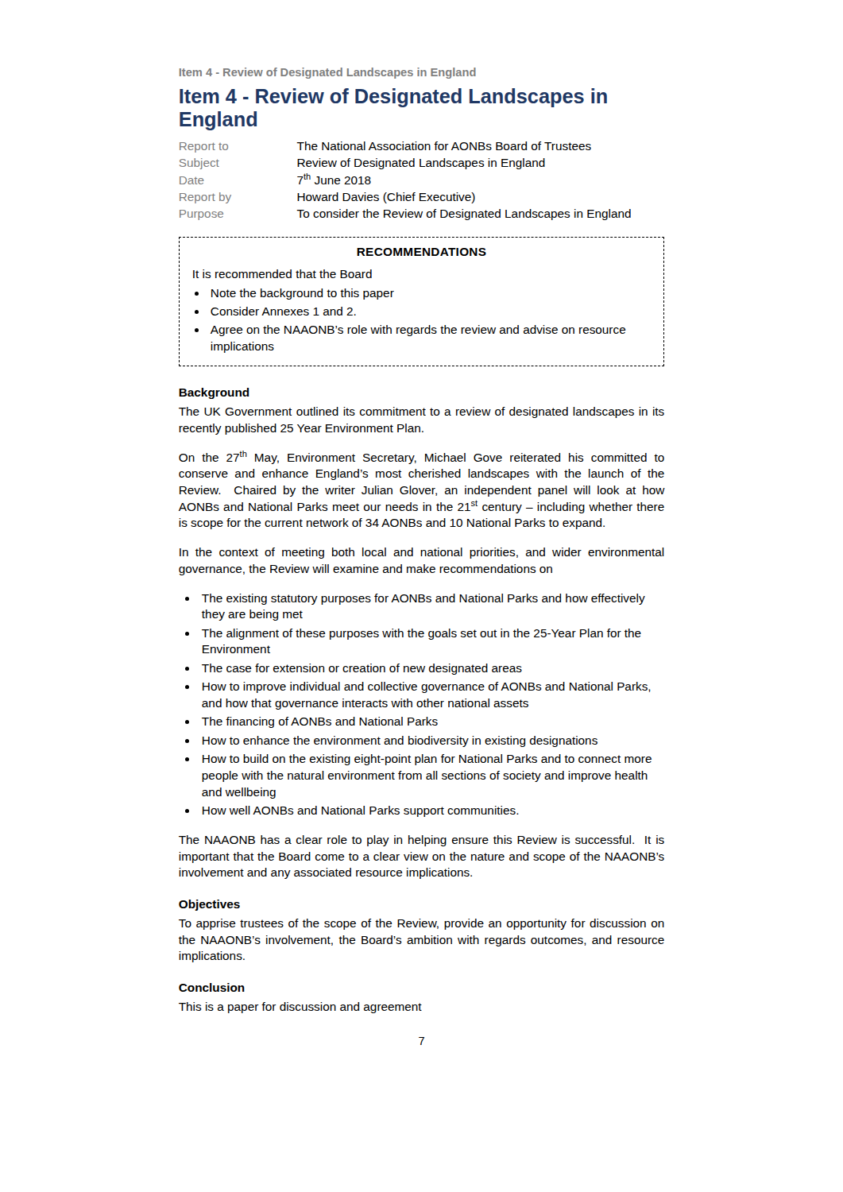Item 4 - Review of Designated Landscapes in England
Item 4 - Review of Designated Landscapes in England
| Report to | The National Association for AONBs Board of Trustees |
| Subject | Review of Designated Landscapes in England |
| Date | 7 th June 2018 |
| Report by | Howard Davies (Chief Executive) |
| Purpose | To consider the Review of Designated Landscapes in England |
RECOMMENDATIONS
It is recommended that the Board
Note the background to this paper
Consider Annexes 1 and 2.
Agree on the NAAONB’s role with regards the review and advise on resource implications
Background
The UK Government outlined its commitment to a review of designated landscapes in its recently published 25 Year Environment Plan.
On the 27th May, Environment Secretary, Michael Gove reiterated his committed to conserve and enhance England’s most cherished landscapes with the launch of the Review. Chaired by the writer Julian Glover, an independent panel will look at how AONBs and National Parks meet our needs in the 21st century – including whether there is scope for the current network of 34 AONBs and 10 National Parks to expand.
In the context of meeting both local and national priorities, and wider environmental governance, the Review will examine and make recommendations on
The existing statutory purposes for AONBs and National Parks and how effectively they are being met
The alignment of these purposes with the goals set out in the 25-Year Plan for the Environment
The case for extension or creation of new designated areas
How to improve individual and collective governance of AONBs and National Parks, and how that governance interacts with other national assets
The financing of AONBs and National Parks
How to enhance the environment and biodiversity in existing designations
How to build on the existing eight-point plan for National Parks and to connect more people with the natural environment from all sections of society and improve health and wellbeing
How well AONBs and National Parks support communities.
The NAAONB has a clear role to play in helping ensure this Review is successful. It is important that the Board come to a clear view on the nature and scope of the NAAONB’s involvement and any associated resource implications.
Objectives
To apprise trustees of the scope of the Review, provide an opportunity for discussion on the NAAONB’s involvement, the Board’s ambition with regards outcomes, and resource implications.
Conclusion
This is a paper for discussion and agreement
7